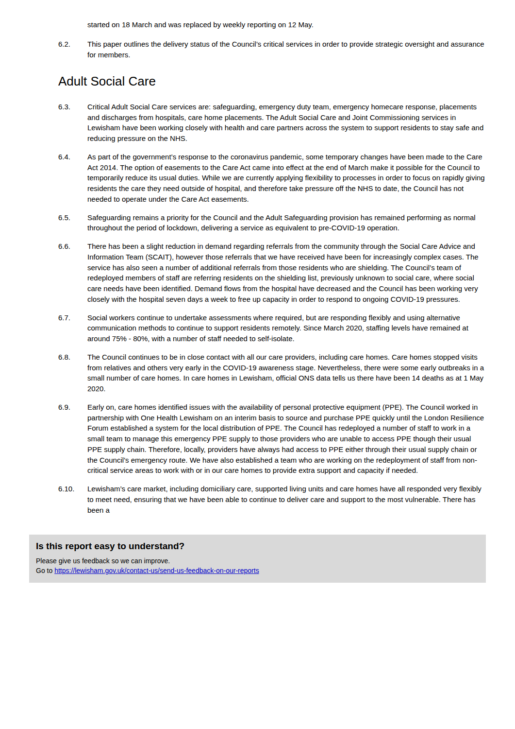started on 18 March and was replaced by weekly reporting on 12 May.
6.2.
This paper outlines the delivery status of the Council’s critical services in order to provide strategic oversight and assurance for members.
Adult Social Care
6.3.
Critical Adult Social Care services are: safeguarding, emergency duty team, emergency homecare response, placements and discharges from hospitals, care home placements. The Adult Social Care and Joint Commissioning services in Lewisham have been working closely with health and care partners across the system to support residents to stay safe and reducing pressure on the NHS.
6.4.
As part of the government’s response to the coronavirus pandemic, some temporary changes have been made to the Care Act 2014. The option of easements to the Care Act came into effect at the end of March make it possible for the Council to temporarily reduce its usual duties. While we are currently applying flexibility to processes in order to focus on rapidly giving residents the care they need outside of hospital, and therefore take pressure off the NHS to date, the Council has not needed to operate under the Care Act easements.
6.5.
Safeguarding remains a priority for the Council and the Adult Safeguarding provision has remained performing as normal throughout the period of lockdown, delivering a service as equivalent to pre-COVID-19 operation.
6.6.
There has been a slight reduction in demand regarding referrals from the community through the Social Care Advice and Information Team (SCAIT), however those referrals that we have received have been for increasingly complex cases. The service has also seen a number of additional referrals from those residents who are shielding. The Council’s team of redeployed members of staff are referring residents on the shielding list, previously unknown to social care, where social care needs have been identified. Demand flows from the hospital have decreased and the Council has been working very closely with the hospital seven days a week to free up capacity in order to respond to ongoing COVID-19 pressures.
6.7.
Social workers continue to undertake assessments where required, but are responding flexibly and using alternative communication methods to continue to support residents remotely. Since March 2020, staffing levels have remained at around 75% - 80%, with a number of staff needed to self-isolate.
6.8.
The Council continues to be in close contact with all our care providers, including care homes. Care homes stopped visits from relatives and others very early in the COVID-19 awareness stage. Nevertheless, there were some early outbreaks in a small number of care homes. In care homes in Lewisham, official ONS data tells us there have been 14 deaths as at 1 May 2020.
6.9.
Early on, care homes identified issues with the availability of personal protective equipment (PPE). The Council worked in partnership with One Health Lewisham on an interim basis to source and purchase PPE quickly until the London Resilience Forum established a system for the local distribution of PPE. The Council has redeployed a number of staff to work in a small team to manage this emergency PPE supply to those providers who are unable to access PPE though their usual PPE supply chain. Therefore, locally, providers have always had access to PPE either through their usual supply chain or the Council’s emergency route. We have also established a team who are working on the redeployment of staff from non-critical service areas to work with or in our care homes to provide extra support and capacity if needed.
6.10.
Lewisham’s care market, including domiciliary care, supported living units and care homes have all responded very flexibly to meet need, ensuring that we have been able to continue to deliver care and support to the most vulnerable. There has been a
Is this report easy to understand?
Please give us feedback so we can improve.
Go to https://lewisham.gov.uk/contact-us/send-us-feedback-on-our-reports